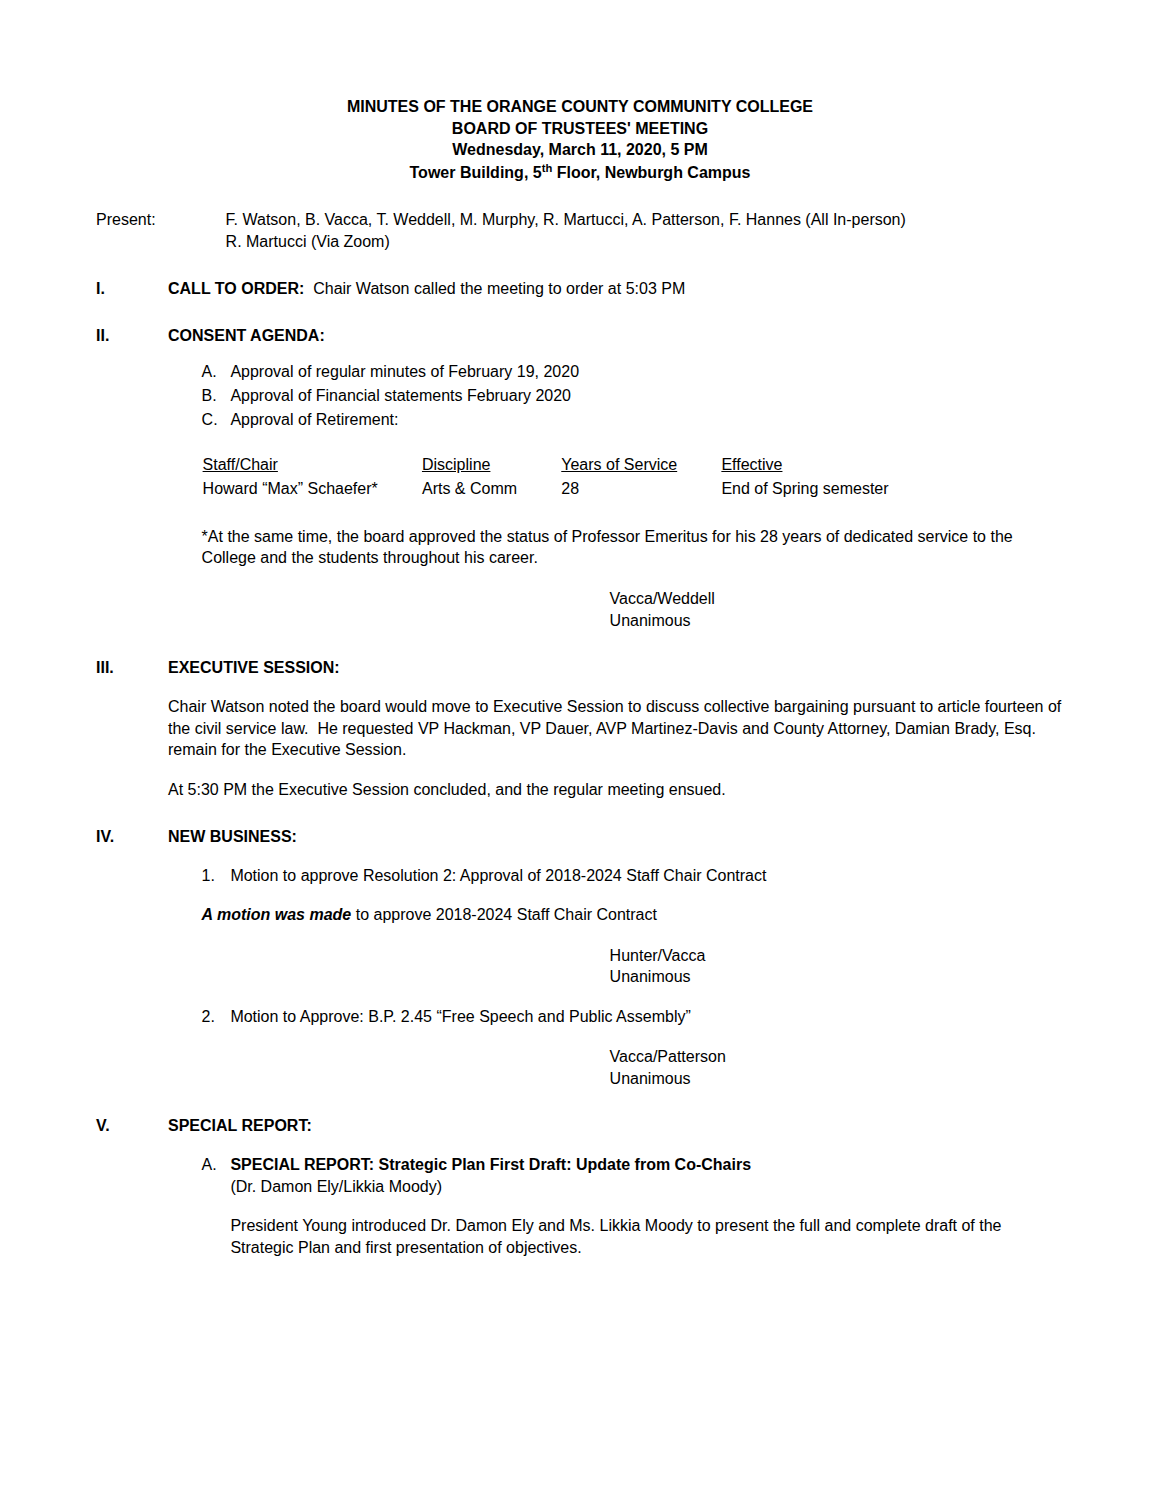MINUTES OF THE ORANGE COUNTY COMMUNITY COLLEGE
BOARD OF TRUSTEES' MEETING
Wednesday, March 11, 2020, 5 PM
Tower Building, 5th Floor, Newburgh Campus
Present:
F. Watson, B. Vacca, T. Weddell, M. Murphy, R. Martucci, A. Patterson, F. Hannes (All In-person)
R. Martucci (Via Zoom)
I.
CALL TO ORDER: Chair Watson called the meeting to order at 5:03 PM
II.
CONSENT AGENDA:
A. Approval of regular minutes of February 19, 2020
B. Approval of Financial statements February 2020
C. Approval of Retirement:
| Staff/Chair | Discipline | Years of Service | Effective |
| --- | --- | --- | --- |
| Howard “Max” Schaefer* | Arts & Comm | 28 | End of Spring semester |
*At the same time, the board approved the status of Professor Emeritus for his 28 years of dedicated service to the College and the students throughout his career.
Vacca/Weddell
Unanimous
III.
EXECUTIVE SESSION:
Chair Watson noted the board would move to Executive Session to discuss collective bargaining pursuant to article fourteen of the civil service law. He requested VP Hackman, VP Dauer, AVP Martinez-Davis and County Attorney, Damian Brady, Esq. remain for the Executive Session.
At 5:30 PM the Executive Session concluded, and the regular meeting ensued.
IV.
NEW BUSINESS:
1.
Motion to approve Resolution 2: Approval of 2018-2024 Staff Chair Contract
A motion was made to approve 2018-2024 Staff Chair Contract
Hunter/Vacca
Unanimous
2.
Motion to Approve: B.P. 2.45 “Free Speech and Public Assembly”
Vacca/Patterson
Unanimous
V.
SPECIAL REPORT:
A.
SPECIAL REPORT: Strategic Plan First Draft: Update from Co-Chairs
(Dr. Damon Ely/Likkia Moody)
President Young introduced Dr. Damon Ely and Ms. Likkia Moody to present the full and complete draft of the Strategic Plan and first presentation of objectives.